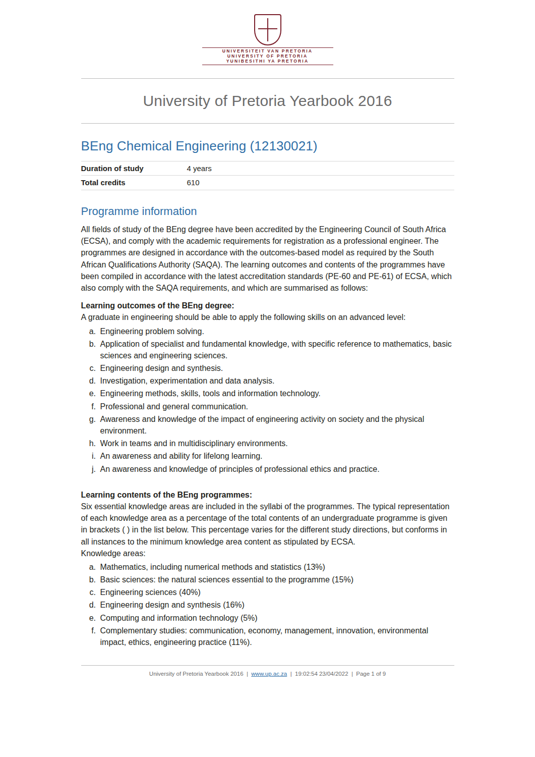Universiteit van Pretoria
University of Pretoria
Yunibesithi ya Pretoria
University of Pretoria Yearbook 2016
BEng Chemical Engineering (12130021)
| Duration of study | 4 years |
| Total credits | 610 |
Programme information
All fields of study of the BEng degree have been accredited by the Engineering Council of South Africa (ECSA), and comply with the academic requirements for registration as a professional engineer. The programmes are designed in accordance with the outcomes-based model as required by the South African Qualifications Authority (SAQA). The learning outcomes and contents of the programmes have been compiled in accordance with the latest accreditation standards (PE-60 and PE-61) of ECSA, which also comply with the SAQA requirements, and which are summarised as follows:
Learning outcomes of the BEng degree:
A graduate in engineering should be able to apply the following skills on an advanced level:
Engineering problem solving.
Application of specialist and fundamental knowledge, with specific reference to mathematics, basic sciences and engineering sciences.
Engineering design and synthesis.
Investigation, experimentation and data analysis.
Engineering methods, skills, tools and information technology.
Professional and general communication.
Awareness and knowledge of the impact of engineering activity on society and the physical environment.
Work in teams and in multidisciplinary environments.
An awareness and ability for lifelong learning.
An awareness and knowledge of principles of professional ethics and practice.
Learning contents of the BEng programmes:
Six essential knowledge areas are included in the syllabi of the programmes. The typical representation of each knowledge area as a percentage of the total contents of an undergraduate programme is given in brackets ( ) in the list below. This percentage varies for the different study directions, but conforms in all instances to the minimum knowledge area content as stipulated by ECSA.
Knowledge areas:
Mathematics, including numerical methods and statistics (13%)
Basic sciences: the natural sciences essential to the programme (15%)
Engineering sciences (40%)
Engineering design and synthesis (16%)
Computing and information technology (5%)
Complementary studies: communication, economy, management, innovation, environmental impact, ethics, engineering practice (11%).
University of Pretoria Yearbook 2016 | www.up.ac.za | 19:02:54 23/04/2022 | Page 1 of 9